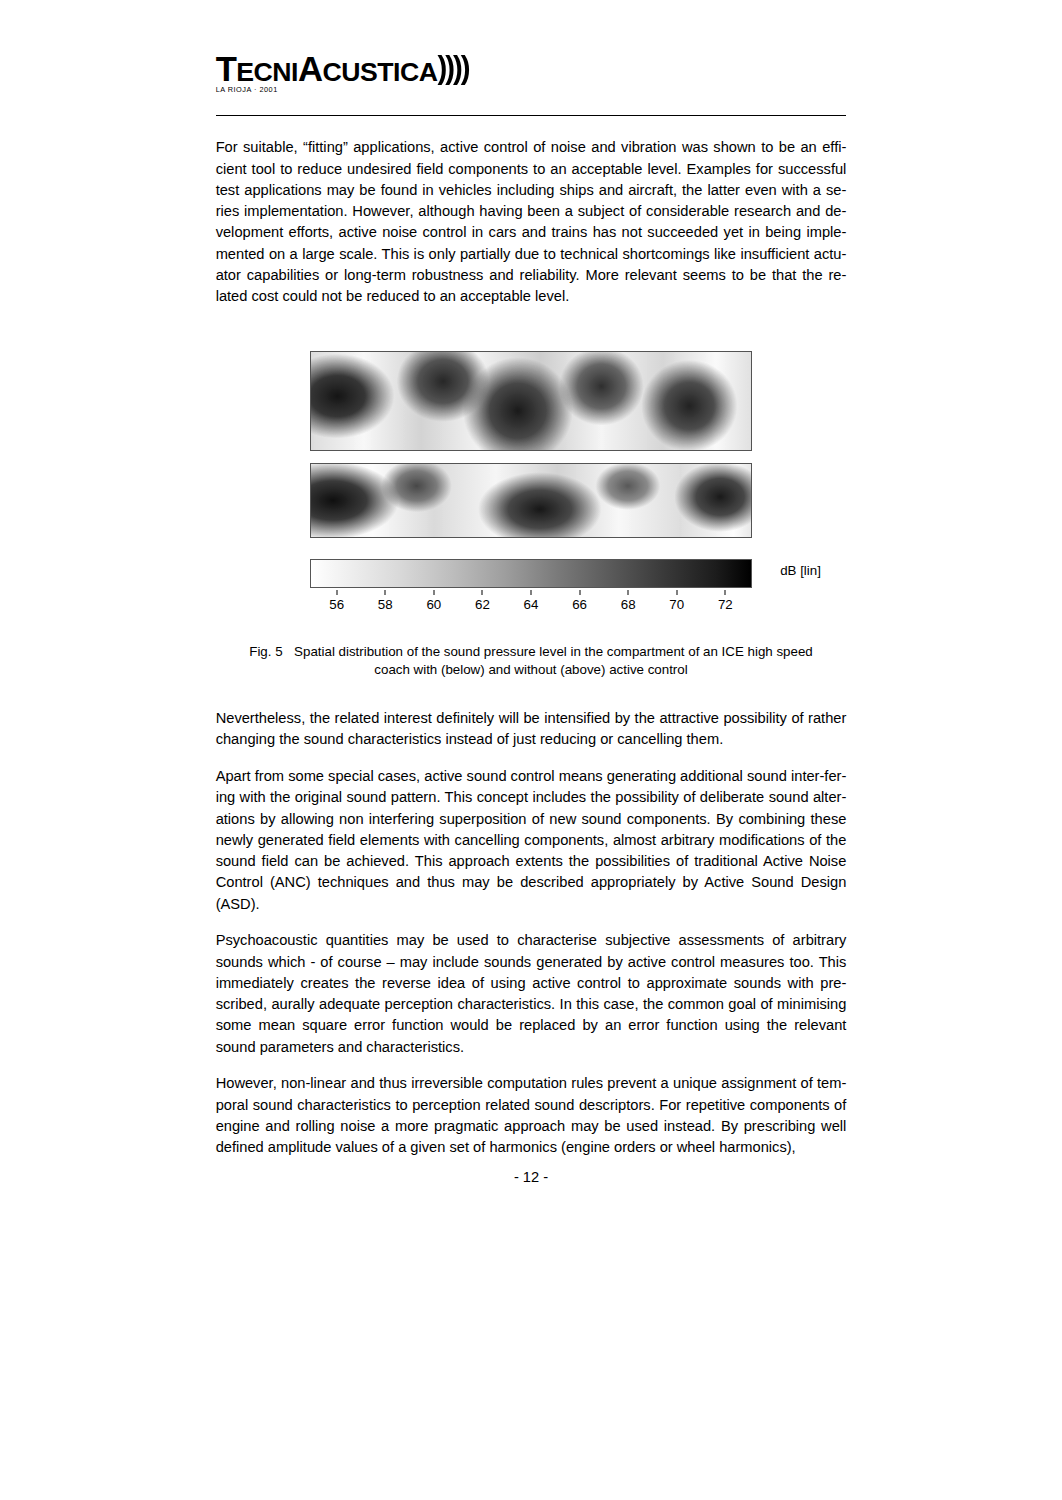TECNIACUSTICA)))) LA RIOJA · 2001
For suitable, “fitting” applications, active control of noise and vibration was shown to be an efficient tool to reduce undesired field components to an acceptable level. Examples for successful test applications may be found in vehicles including ships and aircraft, the latter even with a series implementation. However, although having been a subject of considerable research and development efforts, active noise control in cars and trains has not succeeded yet in being implemented on a large scale. This is only partially due to technical shortcomings like insufficient actuator capabilities or long-term robustness and reliability. More relevant seems to be that the related cost could not be reduced to an acceptable level.
dB [lin]
56 58 60 62 64 66 68 70 72
Fig. 5 Spatial distribution of the sound pressure level in the compartment of an ICE high speed
coach with (below) and without (above) active control
Nevertheless, the related interest definitely will be intensified by the attractive possibility of rather changing the sound characteristics instead of just reducing or cancelling them.
Apart from some special cases, active sound control means generating additional sound inter-fering with the original sound pattern. This concept includes the possibility of deliberate sound alterations by allowing non interfering superposition of new sound components. By combining these newly generated field elements with cancelling components, almost arbitrary modifications of the sound field can be achieved. This approach extents the possibilities of traditional Active Noise Control (ANC) techniques and thus may be described appropriately by Active Sound Design (ASD).
Psychoacoustic quantities may be used to characterise subjective assessments of arbitrary sounds which - of course – may include sounds generated by active control measures too. This immediately creates the reverse idea of using active control to approximate sounds with prescribed, aurally adequate perception characteristics. In this case, the common goal of minimising some mean square error function would be replaced by an error function using the relevant sound parameters and characteristics.
However, non-linear and thus irreversible computation rules prevent a unique assignment of temporal sound characteristics to perception related sound descriptors. For repetitive components of engine and rolling noise a more pragmatic approach may be used instead. By prescribing well defined amplitude values of a given set of harmonics (engine orders or wheel harmonics),
- 12 -